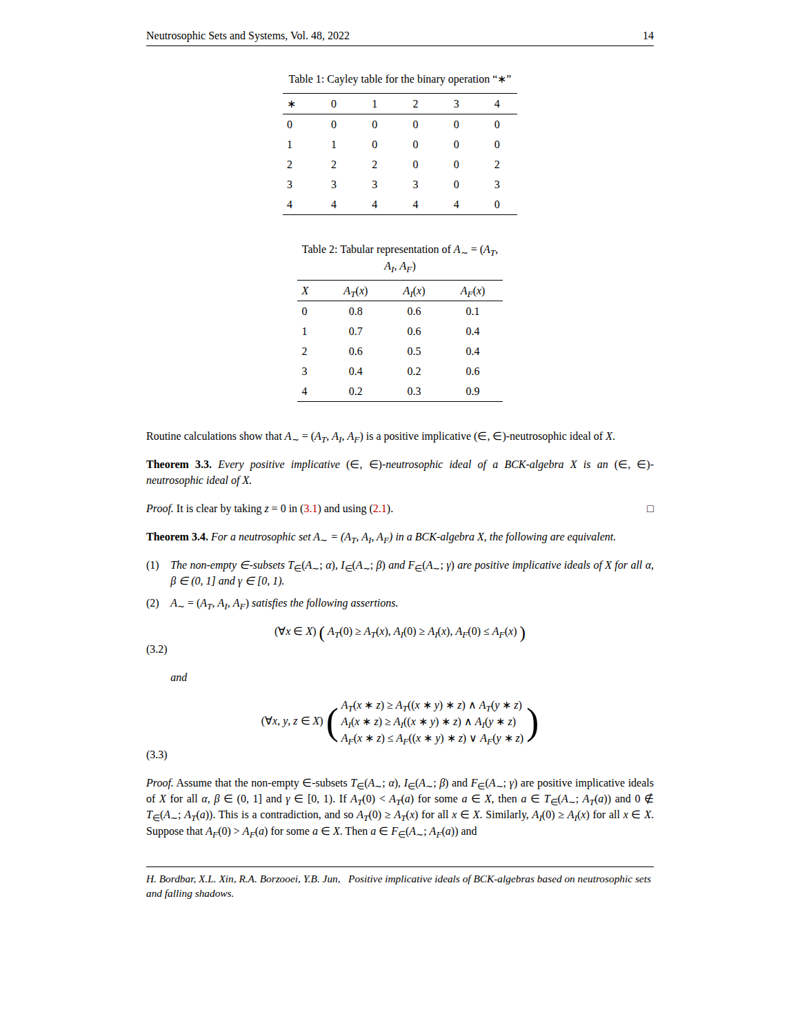Neutrosophic Sets and Systems, Vol. 48, 2022 14
Table 1: Cayley table for the binary operation “∗”
| ∗ | 0 | 1 | 2 | 3 | 4 |
| --- | --- | --- | --- | --- | --- |
| 0 | 0 | 0 | 0 | 0 | 0 |
| 1 | 1 | 0 | 0 | 0 | 0 |
| 2 | 2 | 2 | 0 | 0 | 2 |
| 3 | 3 | 3 | 3 | 0 | 3 |
| 4 | 4 | 4 | 4 | 4 | 0 |
Table 2: Tabular representation of A ∼ = ( A T , A I , A F )
| X | A T ( x ) | A I ( x ) | A F ( x ) |
| --- | --- | --- | --- |
| 0 | 0.8 | 0.6 | 0.1 |
| 1 | 0.7 | 0.6 | 0.4 |
| 2 | 0.6 | 0.5 | 0.4 |
| 3 | 0.4 | 0.2 | 0.6 |
| 4 | 0.2 | 0.3 | 0.9 |
Routine calculations show that A∼ = (AT, AI, AF) is a positive implicative (∈, ∈)-neutrosophic ideal of X.
Theorem 3.3. Every positive implicative (∈, ∈)-neutrosophic ideal of a BCK-algebra X is an (∈, ∈)-neutrosophic ideal of X.
Proof. It is clear by taking z = 0 in (3.1) and using (2.1). □
Theorem 3.4. For a neutrosophic set A∼ = (AT, AI, AF) in a BCK-algebra X, the following are equivalent.
(1) The non-empty ∈-subsets T∈(A∼; α), I∈(A∼; β) and F∈(A∼; γ) are positive implicative ideals of X for all α, β ∈ (0, 1] and γ ∈ [0, 1).
(2) A∼ = (AT, AI, AF) satisfies the following assertions.
(∀x ∈ X) ( AT(0) ≥ AT(x), AI(0) ≥ AI(x), AF(0) ≤ AF(x) )
(3.2)
and
(∀x, y, z ∈ X) (
AT(x ∗ z) ≥ AT((x ∗ y) ∗ z) ∧ AT(y ∗ z)
AI(x ∗ z) ≥ AI((x ∗ y) ∗ z) ∧ AI(y ∗ z)
AF(x ∗ z) ≤ AF((x ∗ y) ∗ z) ∨ AF(y ∗ z)
)
(3.3)
Proof. Assume that the non-empty ∈-subsets T∈(A∼; α), I∈(A∼; β) and F∈(A∼; γ) are positive implicative ideals of X for all α, β ∈ (0, 1] and γ ∈ [0, 1). If AT(0) < AT(a) for some a ∈ X, then a ∈ T∈(A∼; AT(a)) and 0 ∉ T∈(A∼; AT(a)). This is a contradiction, and so AT(0) ≥ AT(x) for all x ∈ X. Similarly, AI(0) ≥ AI(x) for all x ∈ X. Suppose that AF(0) > AF(a) for some a ∈ X. Then a ∈ F∈(A∼; AF(a)) and
H. Bordbar, X.L. Xin, R.A. Borzooei, Y.B. Jun, Positive implicative ideals of BCK-algebras based on neutrosophic sets and falling shadows.